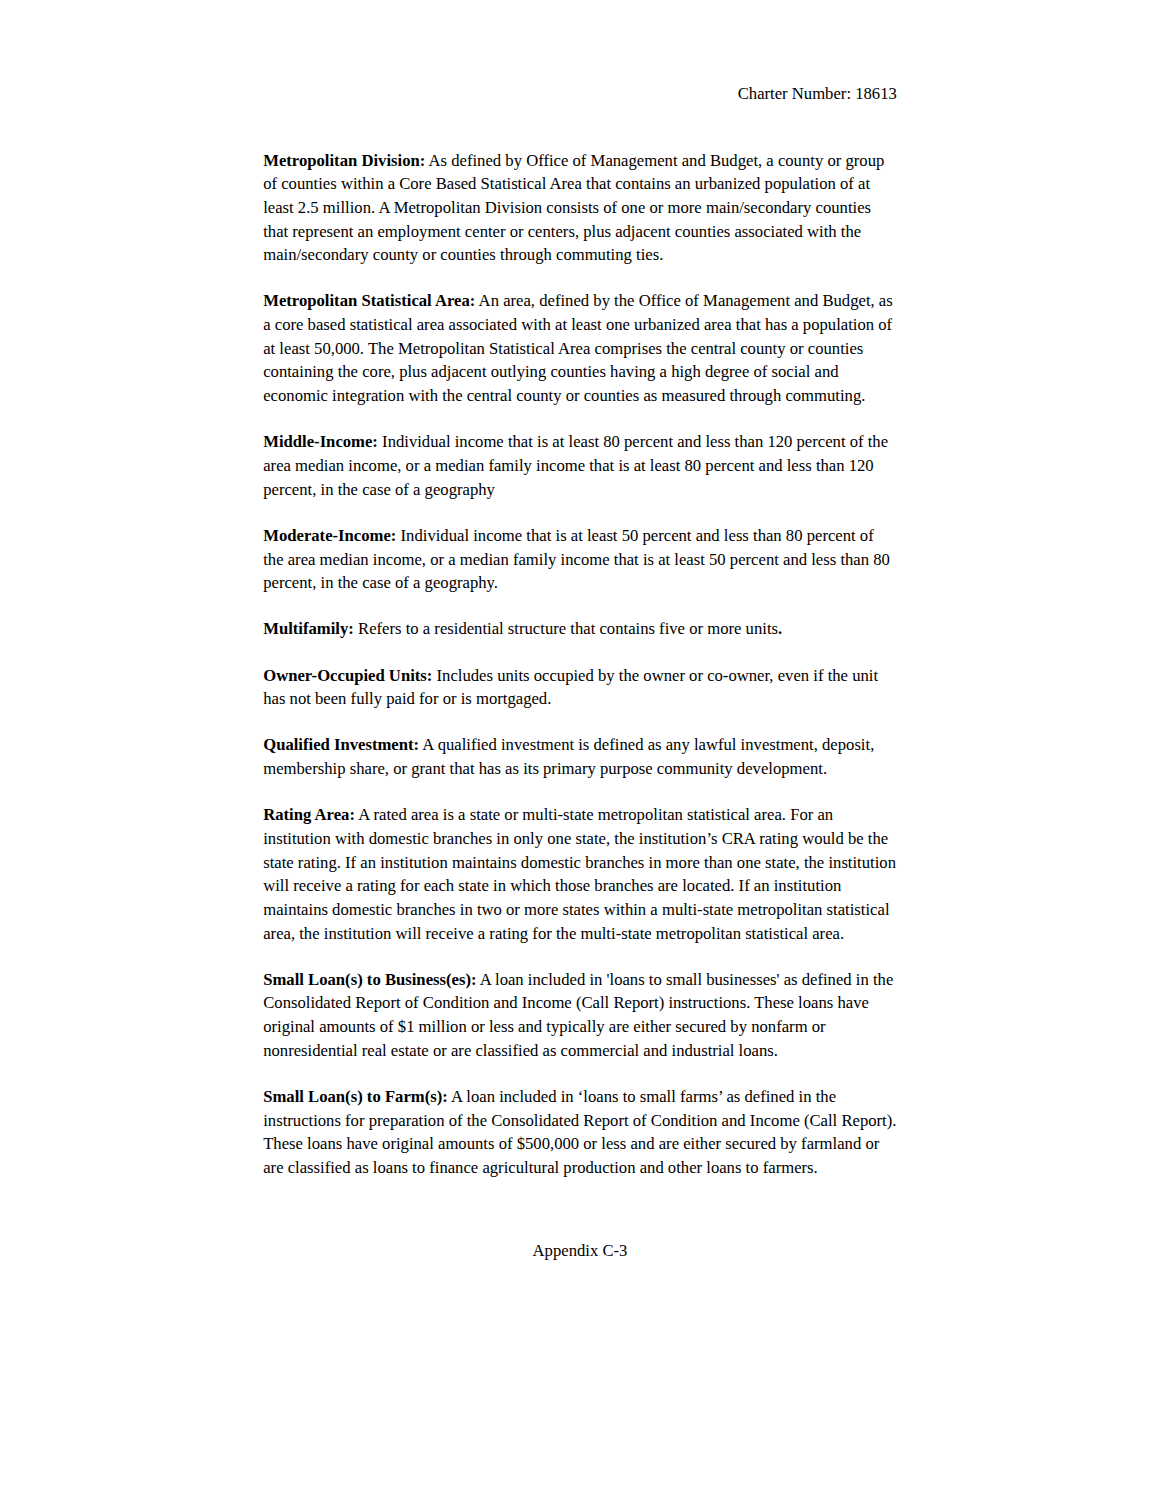Charter Number: 18613
Metropolitan Division: As defined by Office of Management and Budget, a county or group of counties within a Core Based Statistical Area that contains an urbanized population of at least 2.5 million. A Metropolitan Division consists of one or more main/secondary counties that represent an employment center or centers, plus adjacent counties associated with the main/secondary county or counties through commuting ties.
Metropolitan Statistical Area: An area, defined by the Office of Management and Budget, as a core based statistical area associated with at least one urbanized area that has a population of at least 50,000. The Metropolitan Statistical Area comprises the central county or counties containing the core, plus adjacent outlying counties having a high degree of social and economic integration with the central county or counties as measured through commuting.
Middle-Income: Individual income that is at least 80 percent and less than 120 percent of the area median income, or a median family income that is at least 80 percent and less than 120 percent, in the case of a geography
Moderate-Income: Individual income that is at least 50 percent and less than 80 percent of the area median income, or a median family income that is at least 50 percent and less than 80 percent, in the case of a geography.
Multifamily: Refers to a residential structure that contains five or more units.
Owner-Occupied Units: Includes units occupied by the owner or co-owner, even if the unit has not been fully paid for or is mortgaged.
Qualified Investment: A qualified investment is defined as any lawful investment, deposit, membership share, or grant that has as its primary purpose community development.
Rating Area: A rated area is a state or multi-state metropolitan statistical area. For an institution with domestic branches in only one state, the institution’s CRA rating would be the state rating. If an institution maintains domestic branches in more than one state, the institution will receive a rating for each state in which those branches are located. If an institution maintains domestic branches in two or more states within a multi-state metropolitan statistical area, the institution will receive a rating for the multi-state metropolitan statistical area.
Small Loan(s) to Business(es): A loan included in 'loans to small businesses' as defined in the Consolidated Report of Condition and Income (Call Report) instructions. These loans have original amounts of $1 million or less and typically are either secured by nonfarm or nonresidential real estate or are classified as commercial and industrial loans.
Small Loan(s) to Farm(s): A loan included in ‘loans to small farms’ as defined in the instructions for preparation of the Consolidated Report of Condition and Income (Call Report). These loans have original amounts of $500,000 or less and are either secured by farmland or are classified as loans to finance agricultural production and other loans to farmers.
Appendix C-3